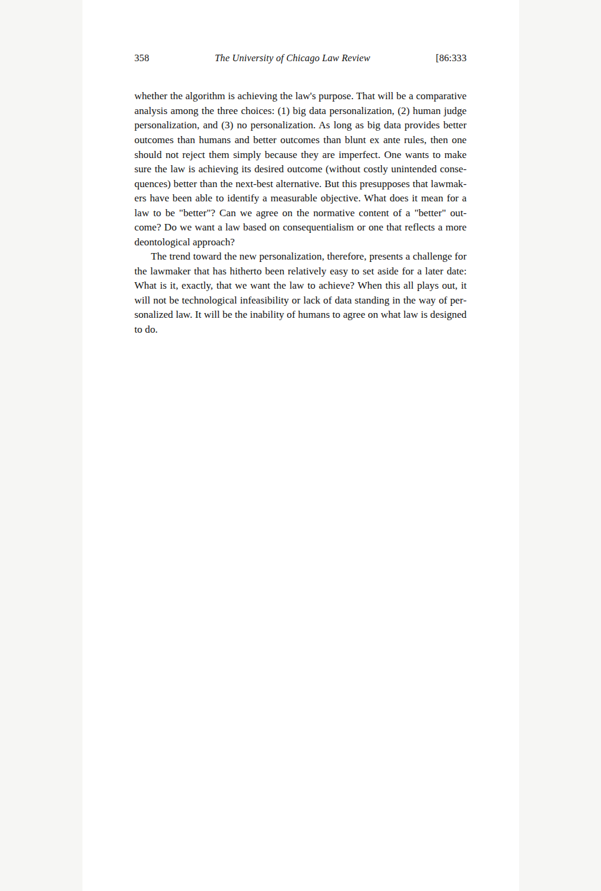358 The University of Chicago Law Review [86:333
whether the algorithm is achieving the law's purpose. That will be a comparative analysis among the three choices: (1) big data personalization, (2) human judge personalization, and (3) no personalization. As long as big data provides better outcomes than humans and better outcomes than blunt ex ante rules, then one should not reject them simply because they are imperfect. One wants to make sure the law is achieving its desired outcome (without costly unintended consequences) better than the next-best alternative. But this presupposes that lawmakers have been able to identify a measurable objective. What does it mean for a law to be "better"? Can we agree on the normative content of a "better" outcome? Do we want a law based on consequentialism or one that reflects a more deontological approach?
The trend toward the new personalization, therefore, presents a challenge for the lawmaker that has hitherto been relatively easy to set aside for a later date: What is it, exactly, that we want the law to achieve? When this all plays out, it will not be technological infeasibility or lack of data standing in the way of personalized law. It will be the inability of humans to agree on what law is designed to do.